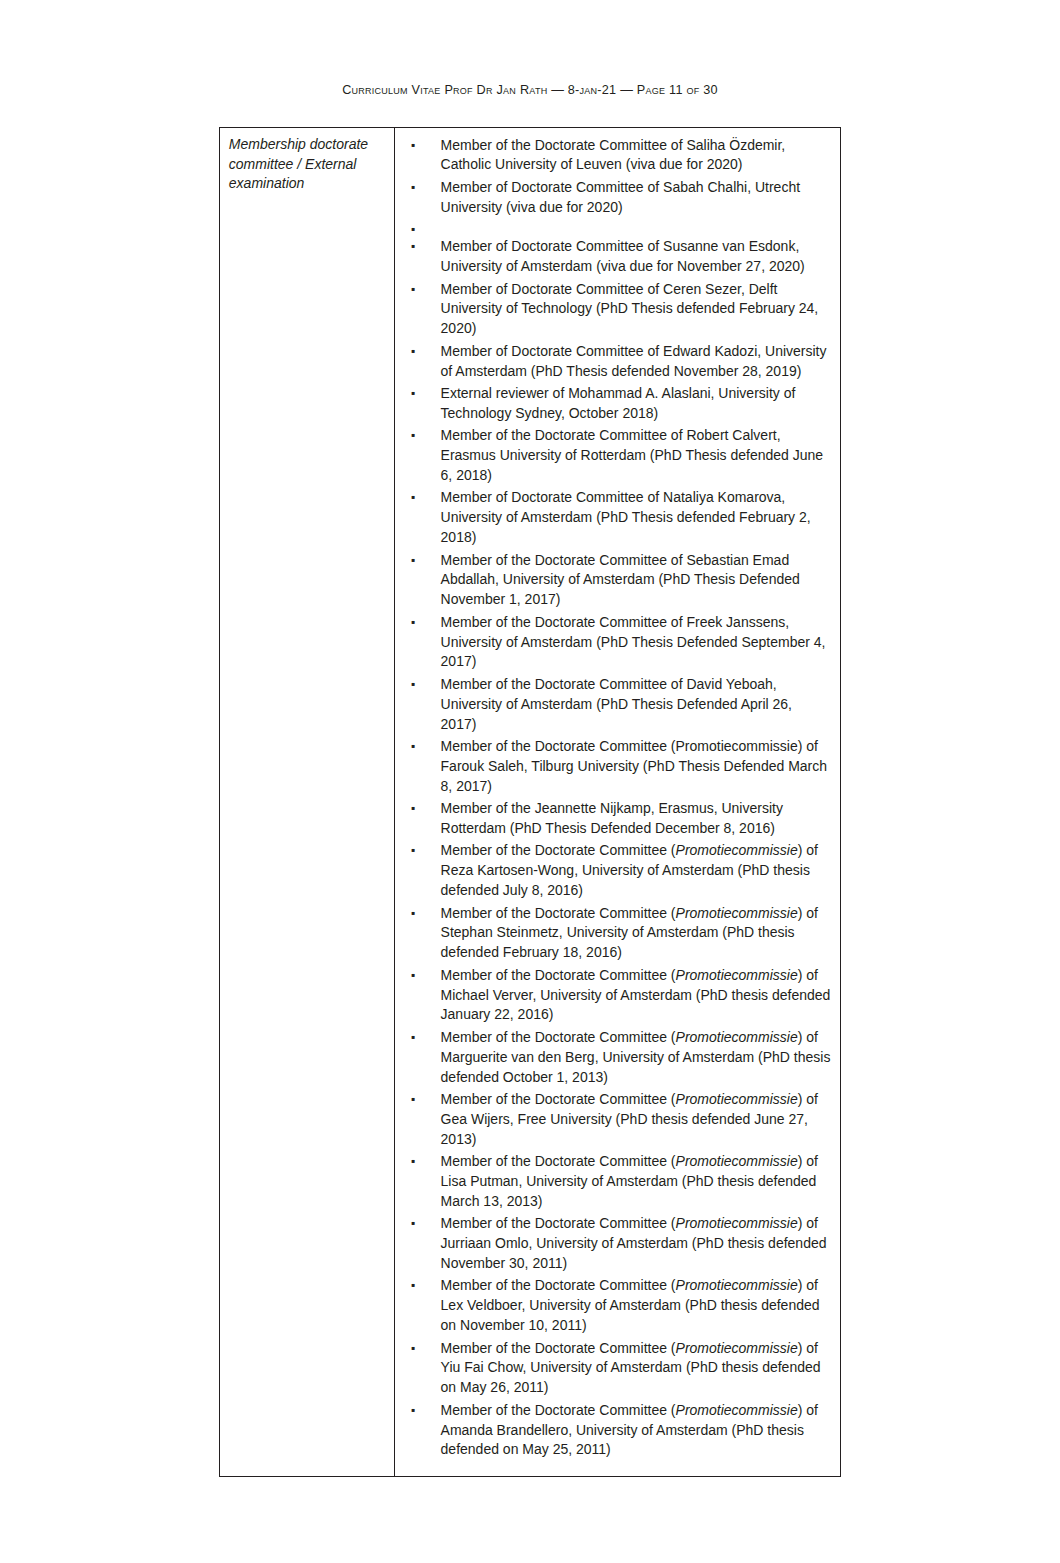Curriculum Vitae Prof Dr Jan Rath — 8-jan-21 — Page 11 of 30
| Membership doctorate committee / External examination | Member of the Doctorate Committee of Saliha Özdemir, Catholic University of Leuven (viva due for 2020) Member of Doctorate Committee of Sabah Chalhi, Utrecht University (viva due for 2020) Member of Doctorate Committee of Susanne van Esdonk, University of Amsterdam (viva due for November 27, 2020) Member of Doctorate Committee of Ceren Sezer, Delft University of Technology (PhD Thesis defended February 24, 2020) Member of Doctorate Committee of Edward Kadozi, University of Amsterdam (PhD Thesis defended November 28, 2019) External reviewer of Mohammad A. Alaslani, University of Technology Sydney, October 2018) Member of the Doctorate Committee of Robert Calvert, Erasmus University of Rotterdam (PhD Thesis defended June 6, 2018) Member of Doctorate Committee of Nataliya Komarova, University of Amsterdam (PhD Thesis defended February 2, 2018) Member of the Doctorate Committee of Sebastian Emad Abdallah, University of Amsterdam (PhD Thesis Defended November 1, 2017) Member of the Doctorate Committee of Freek Janssens, University of Amsterdam (PhD Thesis Defended September 4, 2017) Member of the Doctorate Committee of David Yeboah, University of Amsterdam (PhD Thesis Defended April 26, 2017) Member of the Doctorate Committee (Promotiecommissie) of Farouk Saleh, Tilburg University (PhD Thesis Defended March 8, 2017) Member of the Jeannette Nijkamp, Erasmus, University Rotterdam (PhD Thesis Defended December 8, 2016) Member of the Doctorate Committee ( Promotiecommissie ) of Reza Kartosen-Wong, University of Amsterdam (PhD thesis defended July 8, 2016) Member of the Doctorate Committee ( Promotiecommissie ) of Stephan Steinmetz, University of Amsterdam (PhD thesis defended February 18, 2016) Member of the Doctorate Committee ( Promotiecommissie ) of Michael Verver, University of Amsterdam (PhD thesis defended January 22, 2016) Member of the Doctorate Committee ( Promotiecommissie ) of Marguerite van den Berg, University of Amsterdam (PhD thesis defended October 1, 2013) Member of the Doctorate Committee ( Promotiecommissie ) of Gea Wijers, Free University (PhD thesis defended June 27, 2013) Member of the Doctorate Committee ( Promotiecommissie ) of Lisa Putman, University of Amsterdam (PhD thesis defended March 13, 2013) Member of the Doctorate Committee ( Promotiecommissie ) of Jurriaan Omlo, University of Amsterdam (PhD thesis defended November 30, 2011) Member of the Doctorate Committee ( Promotiecommissie ) of Lex Veldboer, University of Amsterdam (PhD thesis defended on November 10, 2011) Member of the Doctorate Committee ( Promotiecommissie ) of Yiu Fai Chow, University of Amsterdam (PhD thesis defended on May 26, 2011) Member of the Doctorate Committee ( Promotiecommissie ) of Amanda Brandellero, University of Amsterdam (PhD thesis defended on May 25, 2011) |